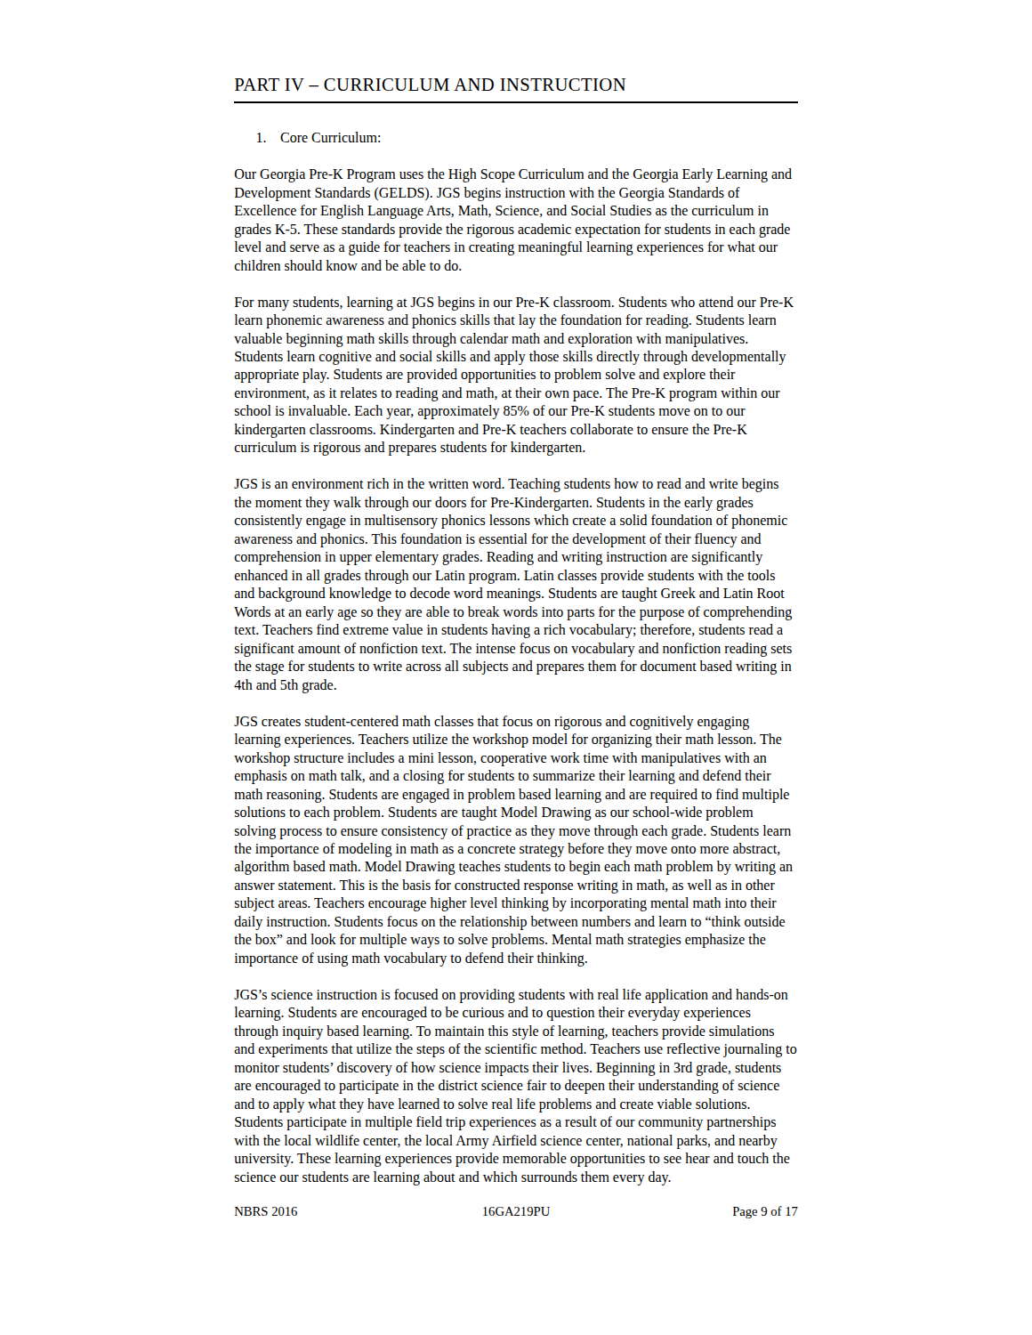PART IV – CURRICULUM AND INSTRUCTION
Core Curriculum:
Our Georgia Pre-K Program uses the High Scope Curriculum and the Georgia Early Learning and Development Standards (GELDS). JGS begins instruction with the Georgia Standards of Excellence for English Language Arts, Math, Science, and Social Studies as the curriculum in grades K-5. These standards provide the rigorous academic expectation for students in each grade level and serve as a guide for teachers in creating meaningful learning experiences for what our children should know and be able to do.
For many students, learning at JGS begins in our Pre-K classroom. Students who attend our Pre-K learn phonemic awareness and phonics skills that lay the foundation for reading. Students learn valuable beginning math skills through calendar math and exploration with manipulatives. Students learn cognitive and social skills and apply those skills directly through developmentally appropriate play. Students are provided opportunities to problem solve and explore their environment, as it relates to reading and math, at their own pace. The Pre-K program within our school is invaluable. Each year, approximately 85% of our Pre-K students move on to our kindergarten classrooms. Kindergarten and Pre-K teachers collaborate to ensure the Pre-K curriculum is rigorous and prepares students for kindergarten.
JGS is an environment rich in the written word. Teaching students how to read and write begins the moment they walk through our doors for Pre-Kindergarten. Students in the early grades consistently engage in multisensory phonics lessons which create a solid foundation of phonemic awareness and phonics. This foundation is essential for the development of their fluency and comprehension in upper elementary grades. Reading and writing instruction are significantly enhanced in all grades through our Latin program. Latin classes provide students with the tools and background knowledge to decode word meanings. Students are taught Greek and Latin Root Words at an early age so they are able to break words into parts for the purpose of comprehending text. Teachers find extreme value in students having a rich vocabulary; therefore, students read a significant amount of nonfiction text. The intense focus on vocabulary and nonfiction reading sets the stage for students to write across all subjects and prepares them for document based writing in 4th and 5th grade.
JGS creates student-centered math classes that focus on rigorous and cognitively engaging learning experiences. Teachers utilize the workshop model for organizing their math lesson. The workshop structure includes a mini lesson, cooperative work time with manipulatives with an emphasis on math talk, and a closing for students to summarize their learning and defend their math reasoning. Students are engaged in problem based learning and are required to find multiple solutions to each problem. Students are taught Model Drawing as our school-wide problem solving process to ensure consistency of practice as they move through each grade. Students learn the importance of modeling in math as a concrete strategy before they move onto more abstract, algorithm based math. Model Drawing teaches students to begin each math problem by writing an answer statement. This is the basis for constructed response writing in math, as well as in other subject areas. Teachers encourage higher level thinking by incorporating mental math into their daily instruction. Students focus on the relationship between numbers and learn to “think outside the box” and look for multiple ways to solve problems. Mental math strategies emphasize the importance of using math vocabulary to defend their thinking.
JGS’s science instruction is focused on providing students with real life application and hands-on learning. Students are encouraged to be curious and to question their everyday experiences through inquiry based learning. To maintain this style of learning, teachers provide simulations and experiments that utilize the steps of the scientific method. Teachers use reflective journaling to monitor students’ discovery of how science impacts their lives. Beginning in 3rd grade, students are encouraged to participate in the district science fair to deepen their understanding of science and to apply what they have learned to solve real life problems and create viable solutions. Students participate in multiple field trip experiences as a result of our community partnerships with the local wildlife center, the local Army Airfield science center, national parks, and nearby university. These learning experiences provide memorable opportunities to see hear and touch the science our students are learning about and which surrounds them every day.
| NBRS 2016 | 16GA219PU | Page 9 of 17 |